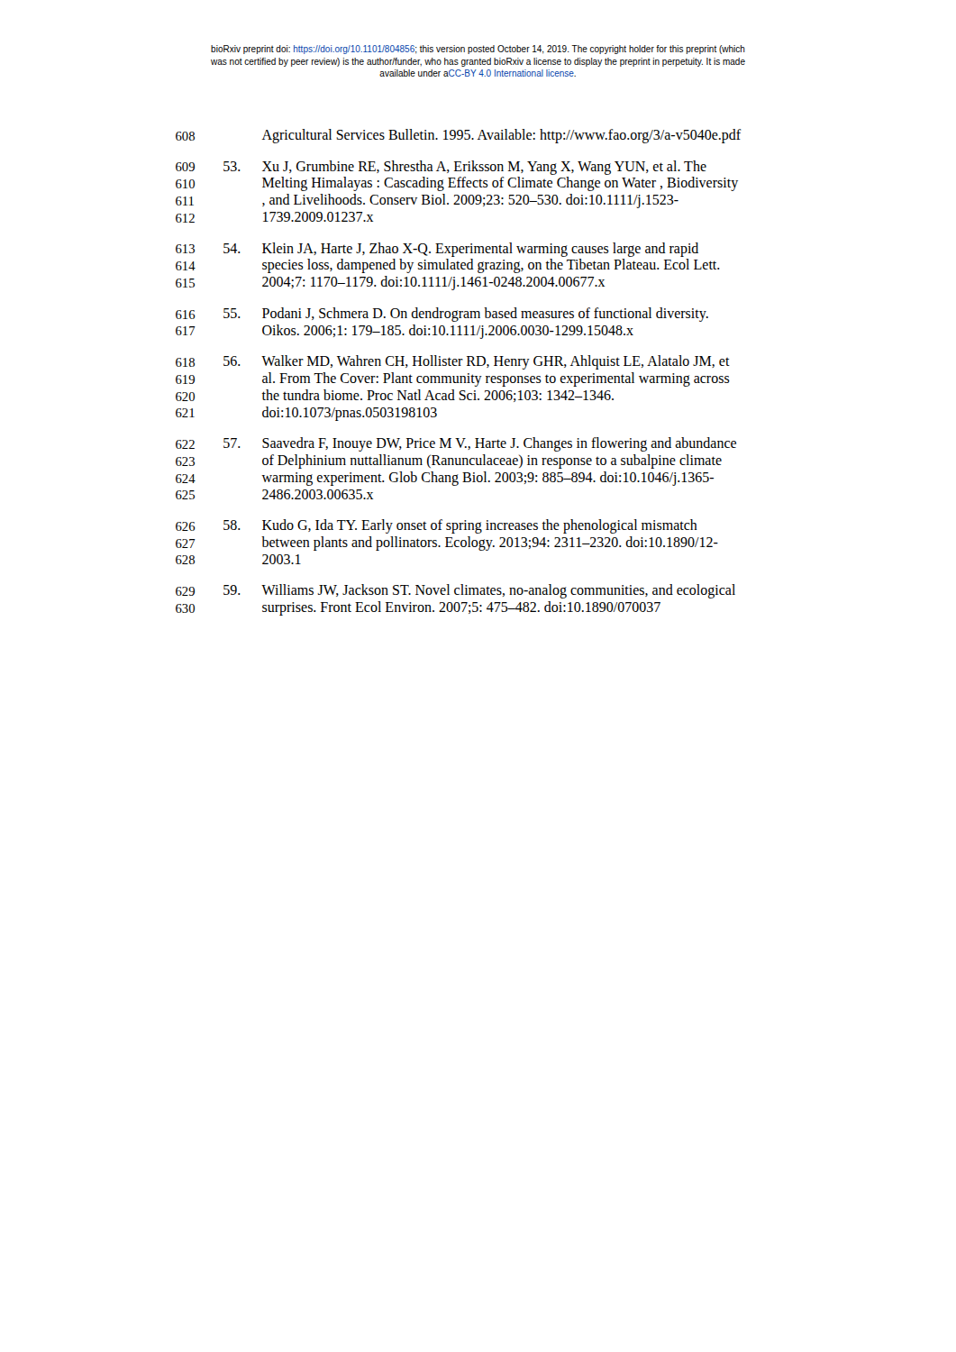bioRxiv preprint doi: https://doi.org/10.1101/804856; this version posted October 14, 2019. The copyright holder for this preprint (which was not certified by peer review) is the author/funder, who has granted bioRxiv a license to display the preprint in perpetuity. It is made available under aCC-BY 4.0 International license.
608
Agricultural Services Bulletin. 1995. Available: http://www.fao.org/3/a-v5040e.pdf
609
53.
Xu J, Grumbine RE, Shrestha A, Eriksson M, Yang X, Wang YUN, et al. The
610
Melting Himalayas : Cascading Effects of Climate Change on Water , Biodiversity
611
, and Livelihoods. Conserv Biol. 2009;23: 520–530. doi:10.1111/j.1523-
612
1739.2009.01237.x
613
54.
Klein JA, Harte J, Zhao X-Q. Experimental warming causes large and rapid
614
species loss, dampened by simulated grazing, on the Tibetan Plateau. Ecol Lett.
615
2004;7: 1170–1179. doi:10.1111/j.1461-0248.2004.00677.x
616
55.
Podani J, Schmera D. On dendrogram based measures of functional diversity.
617
Oikos. 2006;1: 179–185. doi:10.1111/j.2006.0030-1299.15048.x
618
56.
Walker MD, Wahren CH, Hollister RD, Henry GHR, Ahlquist LE, Alatalo JM, et
619
al. From The Cover: Plant community responses to experimental warming across
620
the tundra biome. Proc Natl Acad Sci. 2006;103: 1342–1346.
621
doi:10.1073/pnas.0503198103
622
57.
Saavedra F, Inouye DW, Price M V., Harte J. Changes in flowering and abundance
623
of Delphinium nuttallianum (Ranunculaceae) in response to a subalpine climate
624
warming experiment. Glob Chang Biol. 2003;9: 885–894. doi:10.1046/j.1365-
625
2486.2003.00635.x
626
58.
Kudo G, Ida TY. Early onset of spring increases the phenological mismatch
627
between plants and pollinators. Ecology. 2013;94: 2311–2320. doi:10.1890/12-
628
2003.1
629
59.
Williams JW, Jackson ST. Novel climates, no-analog communities, and ecological
630
surprises. Front Ecol Environ. 2007;5: 475–482. doi:10.1890/070037